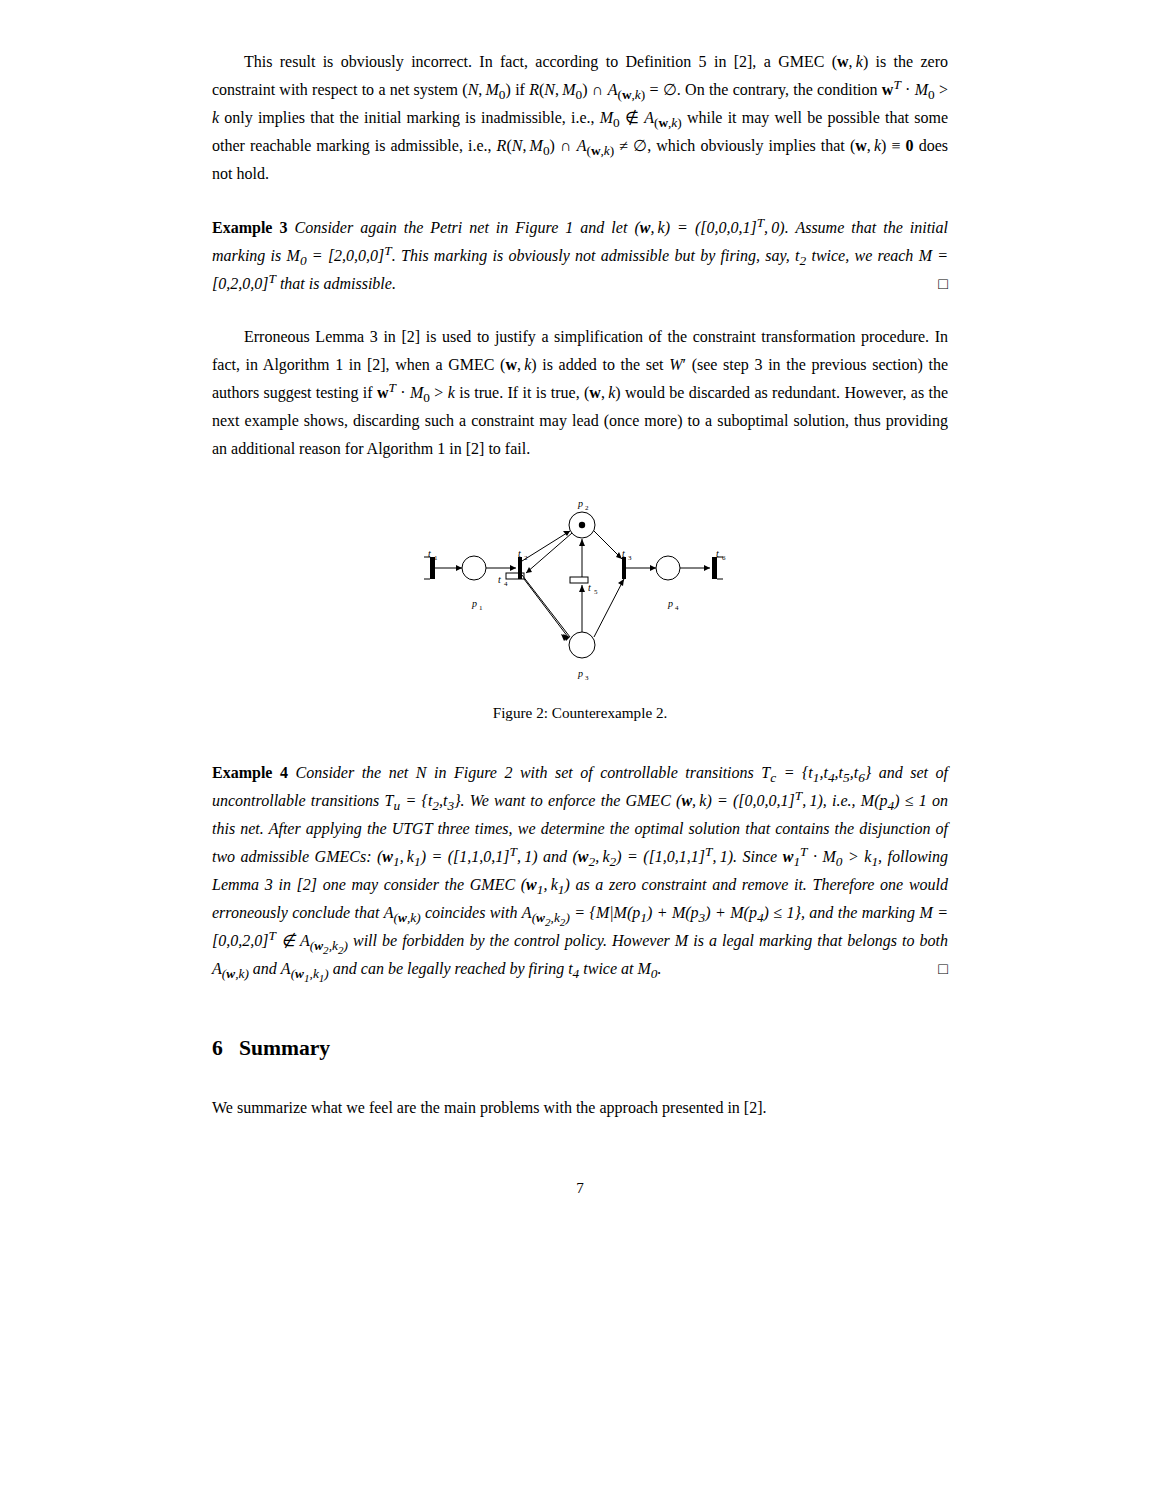This result is obviously incorrect. In fact, according to Definition 5 in [2], a GMEC (w, k) is the zero constraint with respect to a net system (N, M0) if R(N, M0) ∩ A(w,k) = ∅. On the contrary, the condition wT · M0 > k only implies that the initial marking is inadmissible, i.e., M0 ∉ A(w,k) while it may well be possible that some other reachable marking is admissible, i.e., R(N, M0) ∩ A(w,k) ≠ ∅, which obviously implies that (w, k) ≡ 0 does not hold.
Example 3 Consider again the Petri net in Figure 1 and let (w, k) = ([0,0,0,1]T, 0). Assume that the initial marking is M0 = [2,0,0,0]T. This marking is obviously not admissible but by firing, say, t2 twice, we reach M = [0,2,0,0]T that is admissible.□
Erroneous Lemma 3 in [2] is used to justify a simplification of the constraint transformation procedure. In fact, in Algorithm 1 in [2], when a GMEC (w, k) is added to the set W′ (see step 3 in the previous section) the authors suggest testing if wT · M0 > k is true. If it is true, (w, k) would be discarded as redundant. However, as the next example shows, discarding such a constraint may lead (once more) to a suboptimal solution, thus providing an additional reason for Algorithm 1 in [2] to fail.
p2 t1 t2 t3 t6 t4 t5 p1 p4 p3
Figure 2: Counterexample 2.
Example 4 Consider the net N in Figure 2 with set of controllable transitions Tc = {t1,t4,t5,t6} and set of uncontrollable transitions Tu = {t2,t3}. We want to enforce the GMEC (w, k) = ([0,0,0,1]T, 1), i.e., M(p4) ≤ 1 on this net. After applying the UTGT three times, we determine the optimal solution that contains the disjunction of two admissible GMECs: (w1, k1) = ([1,1,0,1]T, 1) and (w2, k2) = ([1,0,1,1]T, 1). Since w1T · M0 > k1, following Lemma 3 in [2] one may consider the GMEC (w1, k1) as a zero constraint and remove it. Therefore one would erroneously conclude that A(w,k) coincides with A(w2,k2) = {M|M(p1) + M(p3) + M(p4) ≤ 1}, and the marking M = [0,0,2,0]T ∉ A(w2,k2) will be forbidden by the control policy. However M is a legal marking that belongs to both A(w,k) and A(w1,k1) and can be legally reached by firing t4 twice at M0.□
6 Summary
We summarize what we feel are the main problems with the approach presented in [2].
7